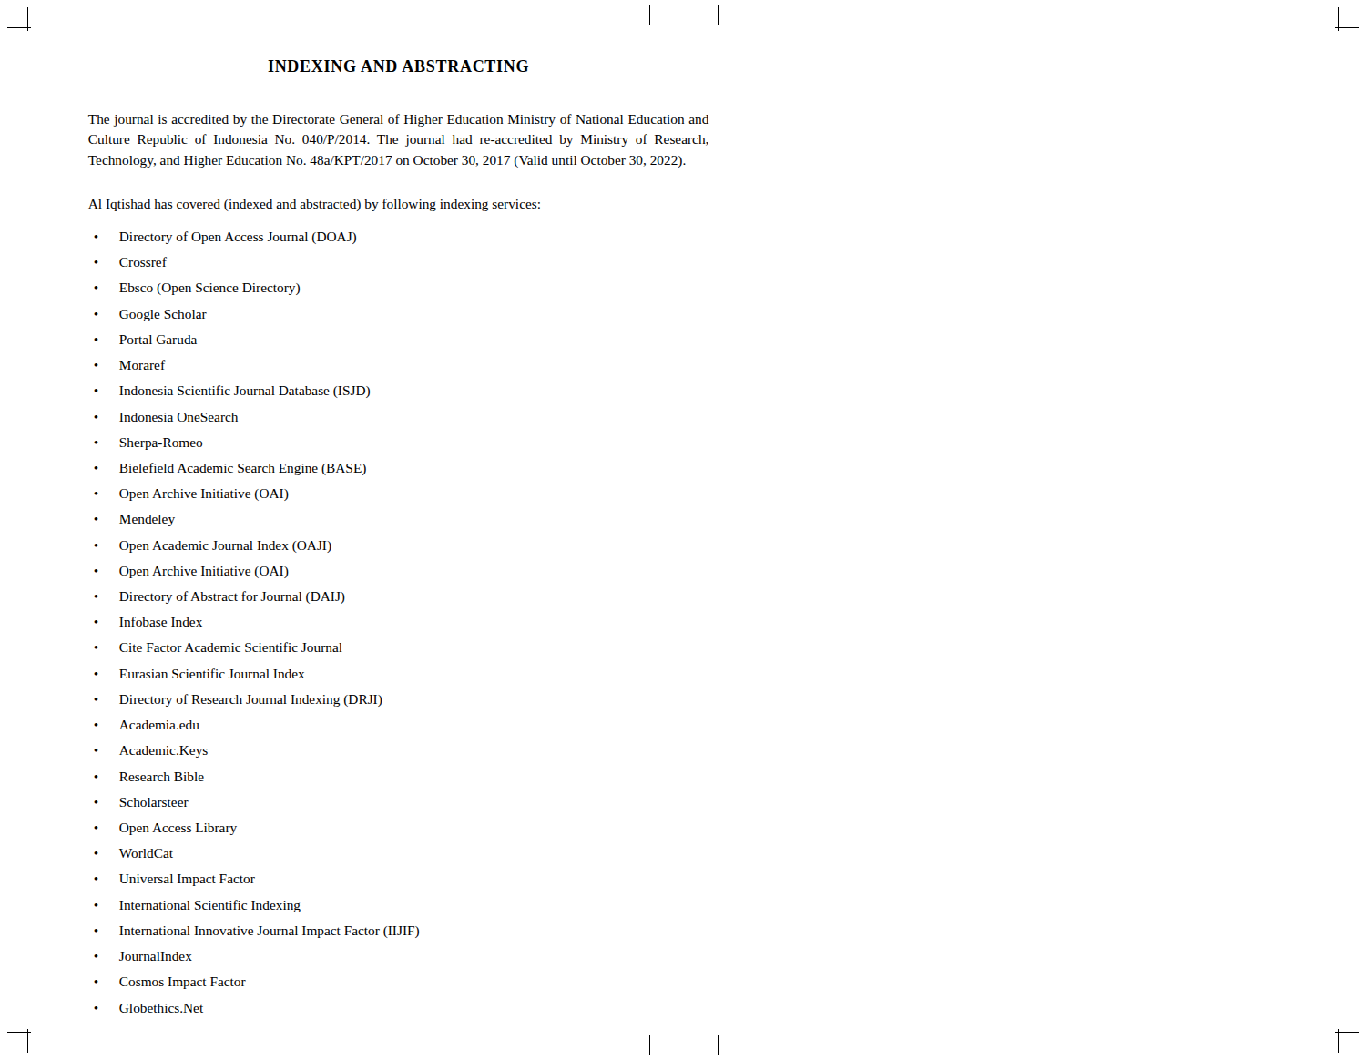INDEXING AND ABSTRACTING
The journal is accredited by the Directorate General of Higher Education Ministry of National Education and Culture Republic of Indonesia No. 040/P/2014. The journal had re-accredited by Ministry of Research, Technology, and Higher Education No. 48a/KPT/2017 on October 30, 2017 (Valid until October 30, 2022).
Al Iqtishad has covered (indexed and abstracted) by following indexing services:
Directory of Open Access Journal (DOAJ)
Crossref
Ebsco (Open Science Directory)
Google Scholar
Portal Garuda
Moraref
Indonesia Scientific Journal Database (ISJD)
Indonesia OneSearch
Sherpa-Romeo
Bielefield Academic Search Engine (BASE)
Open Archive Initiative (OAI)
Mendeley
Open Academic Journal Index (OAJI)
Open Archive Initiative (OAI)
Directory of Abstract for Journal (DAIJ)
Infobase Index
Cite Factor Academic Scientific Journal
Eurasian Scientific Journal Index
Directory of Research Journal Indexing (DRJI)
Academia.edu
Academic.Keys
Research Bible
Scholarsteer
Open Access Library
WorldCat
Universal Impact Factor
International Scientific Indexing
International Innovative Journal Impact Factor (IIJIF)
JournalIndex
Cosmos Impact Factor
Globethics.Net